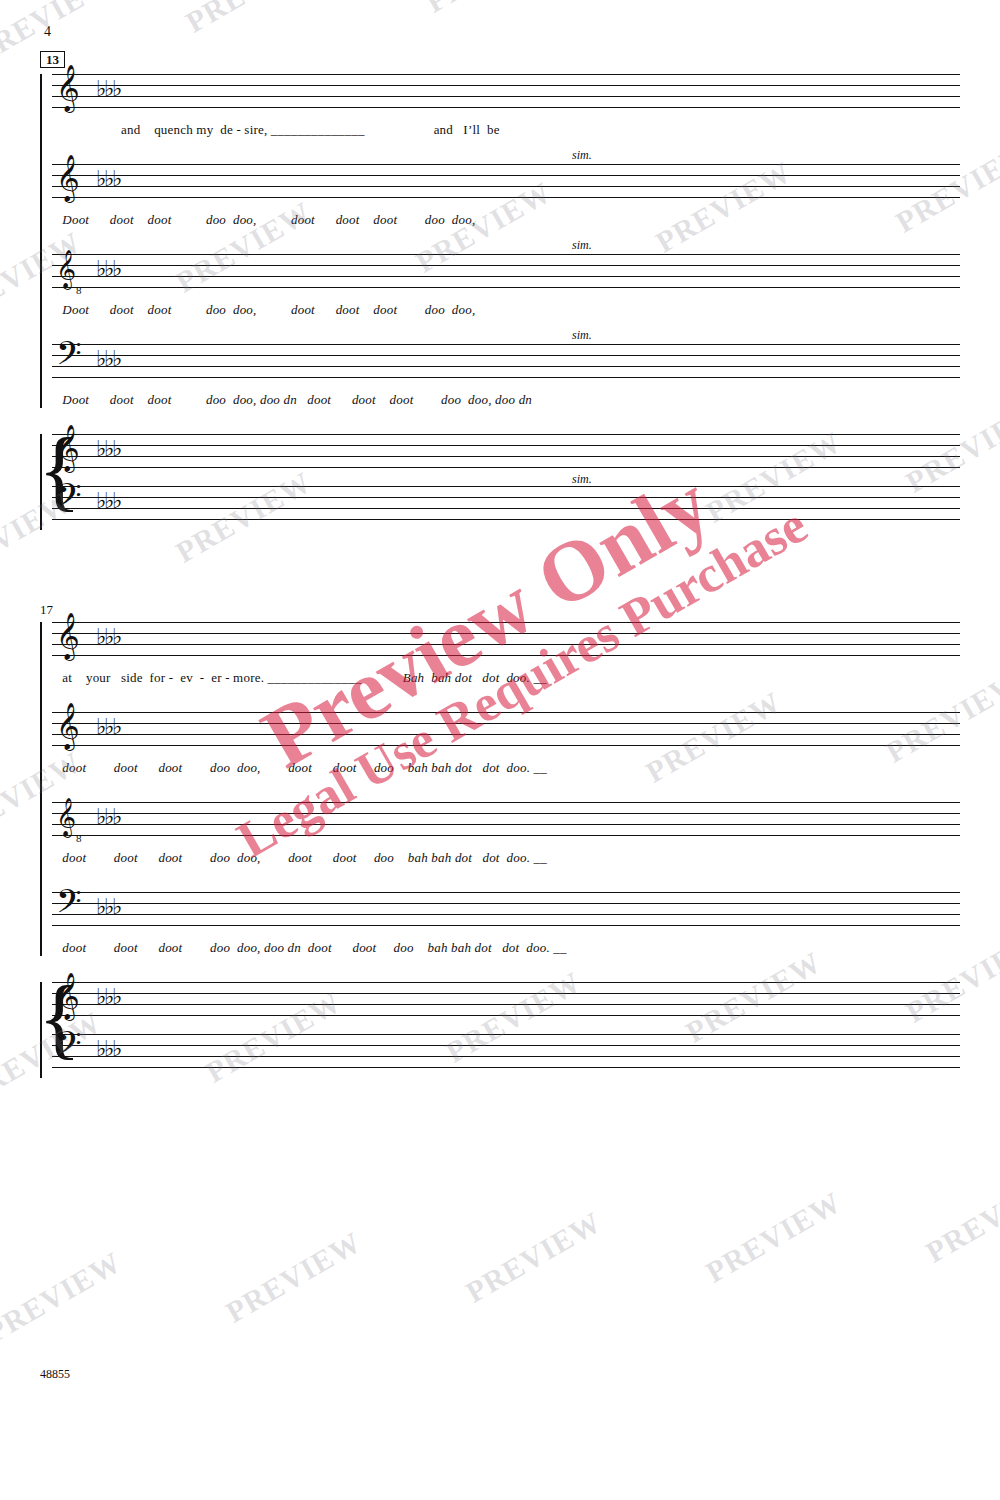4
13
𝄞 ♭♭♭
and quench my de - sire, ______________ and I’ll be
𝄞 ♭♭♭ sim.
Doot doot doot doo doo, doot doot doot doo doo,
𝄞8 ♭♭♭ sim.
Doot doot doot doo doo, doot doot doot doo doo,
𝄢 ♭♭♭ sim.
Doot doot doot doo doo, doo dn doot doot doot doo doo, doo dn
{
𝄞 ♭♭♭
𝄢 ♭♭♭ sim.
17
𝄞 ♭♭♭
at your side for - ev - er - more. ______________ Bah bah dot dot doo. __
𝄞 ♭♭♭
doot doot doot doo doo, doot doot doo bah bah dot dot doo. __
𝄞8 ♭♭♭
doot doot doot doo doo, doot doot doo bah bah dot dot doo. __
𝄢 ♭♭♭
doot doot doot doo doo, doo dn doot doot doo bah bah dot dot doo. __
{
𝄞 ♭♭♭
𝄢 ♭♭♭
48855
PREVIEW PREVIEW PREVIEW PREVIEW PREVIEW PREVIEW PREVIEW PREVIEW PREVIEW PREVIEW PREVIEW PREVIEW PREVIEW PREVIEW PREVIEW PREVIEW PREVIEW PREVIEW PREVIEW PREVIEW PREVIEW PREVIEW PREVIEW PREVIEW PREVIEW PREVIEW PREVIEW
Preview Only
Legal Use Requires Purchase
Page 4 of a four-part choral arrangement with piano. Measures 13 through 20. Soprano text: "and quench my desire, and I'll be at your side forevermore." Alto, tenor, and bass sing scat syllables "doot doot doot doo doo" and "bah bah dot dot doo." Key signature: three flats. Expression marking "sim." appears in the lower voices and piano. Plate number 48855. Watermarked preview copy: Preview Only — Legal Use Requires Purchase.